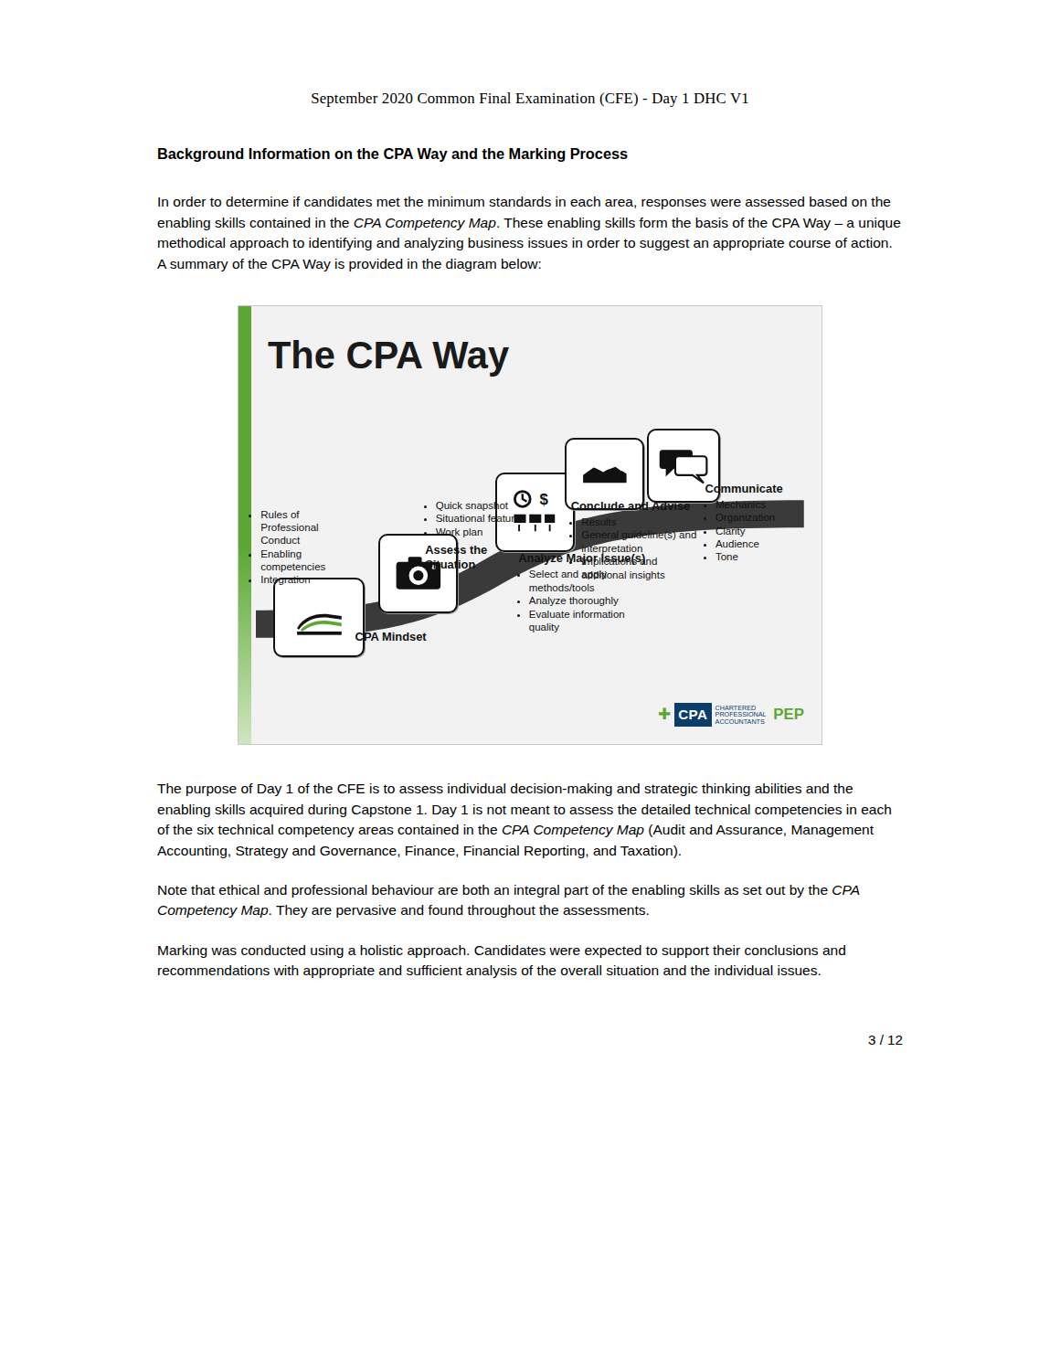September 2020 Common Final Examination (CFE) - Day 1 DHC V1
Background Information on the CPA Way and the Marking Process
In order to determine if candidates met the minimum standards in each area, responses were assessed based on the enabling skills contained in the CPA Competency Map. These enabling skills form the basis of the CPA Way – a unique methodical approach to identifying and analyzing business issues in order to suggest an appropriate course of action. A summary of the CPA Way is provided in the diagram below:
The CPA Way
$
Rules of Professional Conduct
Enabling competencies
Integration
CPA Mindset
Quick snapshot
Situational features
Work plan
Assess the Situation
Analyze Major Issue(s)
Select and apply methods/tools
Analyze thoroughly
Evaluate information quality
Conclude and Advise
Results
General guideline(s) and interpretation
Implications and additional insights
Communicate
Mechanics
Organization
Clarity
Audience
Tone
✚ CPA Chartered
Professional
Accountants
PEP
The purpose of Day 1 of the CFE is to assess individual decision-making and strategic thinking abilities and the enabling skills acquired during Capstone 1. Day 1 is not meant to assess the detailed technical competencies in each of the six technical competency areas contained in the CPA Competency Map (Audit and Assurance, Management Accounting, Strategy and Governance, Finance, Financial Reporting, and Taxation).
Note that ethical and professional behaviour are both an integral part of the enabling skills as set out by the CPA Competency Map. They are pervasive and found throughout the assessments.
Marking was conducted using a holistic approach. Candidates were expected to support their conclusions and recommendations with appropriate and sufficient analysis of the overall situation and the individual issues.
3 / 12